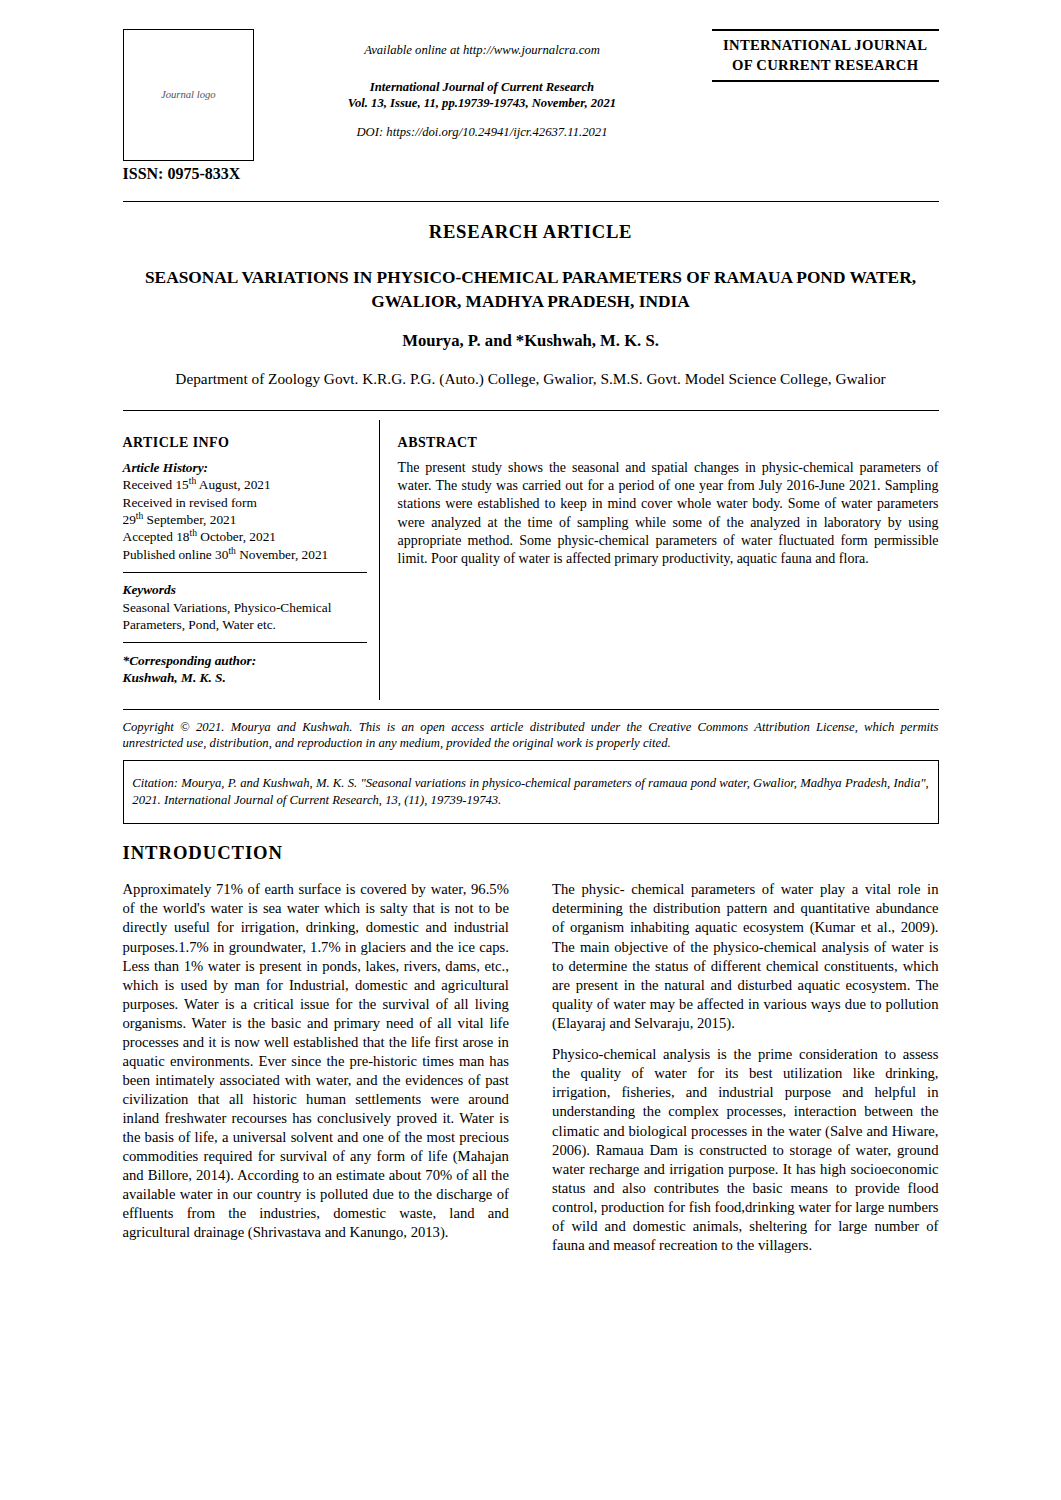Journal logo
Available online at http://www.journalcra.com
International Journal of Current Research
Vol. 13, Issue, 11, pp.19739-19743, November, 2021
DOI: https://doi.org/10.24941/ijcr.42637.11.2021
INTERNATIONAL JOURNAL
OF CURRENT RESEARCH
ISSN: 0975-833X
RESEARCH ARTICLE
Seasonal Variations in Physico-Chemical Parameters of Ramaua Pond Water, Gwalior, Madhya Pradesh, India
Mourya, P. and *Kushwah, M. K. S.
Department of Zoology Govt. K.R.G. P.G. (Auto.) College, Gwalior, S.M.S. Govt. Model Science College, Gwalior
ARTICLE INFO
Article History:
Received 15th August, 2021
Received in revised form
29th September, 2021
Accepted 18th October, 2021
Published online 30th November, 2021
Keywords
Seasonal Variations, Physico-Chemical Parameters, Pond, Water etc.
*Corresponding author:
Kushwah, M. K. S.
ABSTRACT
The present study shows the seasonal and spatial changes in physic-chemical parameters of water. The study was carried out for a period of one year from July 2016-June 2021. Sampling stations were established to keep in mind cover whole water body. Some of water parameters were analyzed at the time of sampling while some of the analyzed in laboratory by using appropriate method. Some physic-chemical parameters of water fluctuated form permissible limit. Poor quality of water is affected primary productivity, aquatic fauna and flora.
Copyright © 2021. Mourya and Kushwah. This is an open access article distributed under the Creative Commons Attribution License, which permits unrestricted use, distribution, and reproduction in any medium, provided the original work is properly cited.
Citation: Mourya, P. and Kushwah, M. K. S. "Seasonal variations in physico-chemical parameters of ramaua pond water, Gwalior, Madhya Pradesh, India", 2021. International Journal of Current Research, 13, (11), 19739-19743.
INTRODUCTION
Approximately 71% of earth surface is covered by water, 96.5% of the world's water is sea water which is salty that is not to be directly useful for irrigation, drinking, domestic and industrial purposes.1.7% in groundwater, 1.7% in glaciers and the ice caps. Less than 1% water is present in ponds, lakes, rivers, dams, etc., which is used by man for Industrial, domestic and agricultural purposes. Water is a critical issue for the survival of all living organisms. Water is the basic and primary need of all vital life processes and it is now well established that the life first arose in aquatic environments. Ever since the pre-historic times man has been intimately associated with water, and the evidences of past civilization that all historic human settlements were around inland freshwater recourses has conclusively proved it. Water is the basis of life, a universal solvent and one of the most precious commodities required for survival of any form of life (Mahajan and Billore, 2014). According to an estimate about 70% of all the available water in our country is polluted due to the discharge of effluents from the industries, domestic waste, land and agricultural drainage (Shrivastava and Kanungo, 2013).
The physic- chemical parameters of water play a vital role in determining the distribution pattern and quantitative abundance of organism inhabiting aquatic ecosystem (Kumar et al., 2009). The main objective of the physico-chemical analysis of water is to determine the status of different chemical constituents, which are present in the natural and disturbed aquatic ecosystem. The quality of water may be affected in various ways due to pollution (Elayaraj and Selvaraju, 2015).
Physico-chemical analysis is the prime consideration to assess the quality of water for its best utilization like drinking, irrigation, fisheries, and industrial purpose and helpful in understanding the complex processes, interaction between the climatic and biological processes in the water (Salve and Hiware, 2006). Ramaua Dam is constructed to storage of water, ground water recharge and irrigation purpose. It has high socioeconomic status and also contributes the basic means to provide flood control, production for fish food,drinking water for large numbers of wild and domestic animals, sheltering for large number of fauna and measof recreation to the villagers.